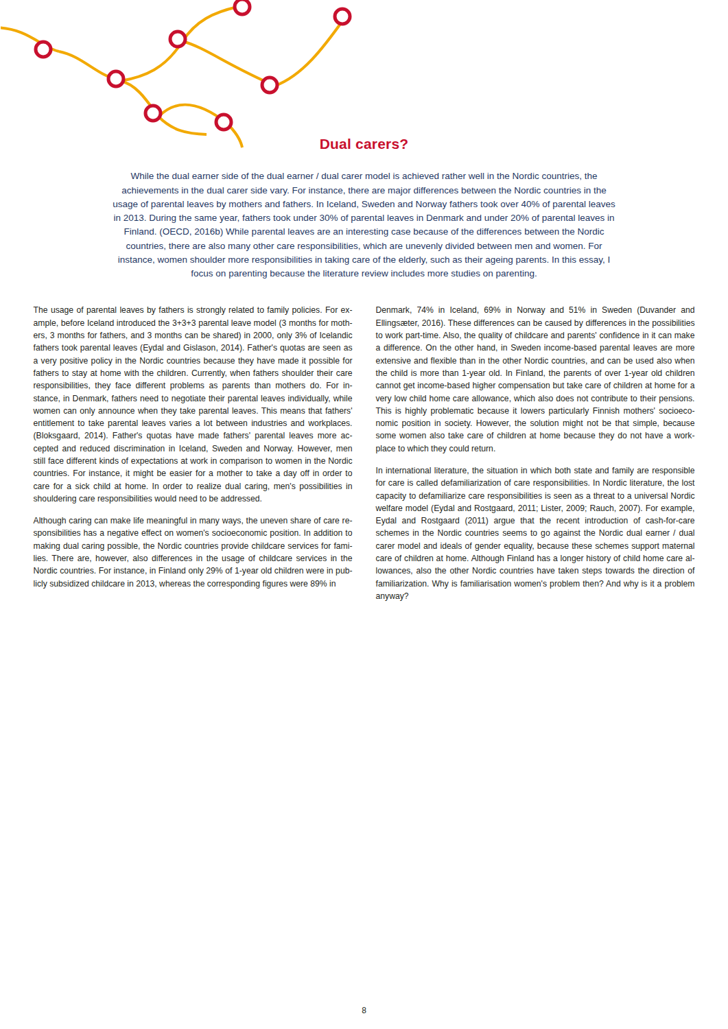Dual carers?
While the dual earner side of the dual earner / dual carer model is achieved rather well in the Nordic countries, the achievements in the dual carer side vary. For instance, there are major differences between the Nordic countries in the usage of parental leaves by mothers and fathers. In Iceland, Sweden and Norway fathers took over 40% of parental leaves in 2013. During the same year, fathers took under 30% of parental leaves in Denmark and under 20% of parental leaves in Finland. (OECD, 2016b) While parental leaves are an interesting case because of the differences between the Nordic countries, there are also many other care responsibilities, which are unevenly divided between men and women. For instance, women shoulder more responsibilities in taking care of the elderly, such as their ageing parents. In this essay, I focus on parenting because the literature review includes more studies on parenting.
The usage of parental leaves by fathers is strongly related to family policies. For example, before Iceland introduced the 3+3+3 parental leave model (3 months for mothers, 3 months for fathers, and 3 months can be shared) in 2000, only 3% of Icelandic fathers took parental leaves (Eydal and Gislason, 2014). Father's quotas are seen as a very positive policy in the Nordic countries because they have made it possible for fathers to stay at home with the children. Currently, when fathers shoulder their care responsibilities, they face different problems as parents than mothers do. For instance, in Denmark, fathers need to negotiate their parental leaves individually, while women can only announce when they take parental leaves. This means that fathers' entitlement to take parental leaves varies a lot between industries and workplaces. (Bloksgaard, 2014). Father's quotas have made fathers' parental leaves more accepted and reduced discrimination in Iceland, Sweden and Norway. However, men still face different kinds of expectations at work in comparison to women in the Nordic countries. For instance, it might be easier for a mother to take a day off in order to care for a sick child at home. In order to realize dual caring, men's possibilities in shouldering care responsibilities would need to be addressed.
Although caring can make life meaningful in many ways, the uneven share of care responsibilities has a negative effect on women's socioeconomic position. In addition to making dual caring possible, the Nordic countries provide childcare services for families. There are, however, also differences in the usage of childcare services in the Nordic countries. For instance, in Finland only 29% of 1-year old children were in publicly subsidized childcare in 2013, whereas the corresponding figures were 89% in
Denmark, 74% in Iceland, 69% in Norway and 51% in Sweden (Duvander and Ellingsæter, 2016). These differences can be caused by differences in the possibilities to work part-time. Also, the quality of childcare and parents' confidence in it can make a difference. On the other hand, in Sweden income-based parental leaves are more extensive and flexible than in the other Nordic countries, and can be used also when the child is more than 1-year old. In Finland, the parents of over 1-year old children cannot get income-based higher compensation but take care of children at home for a very low child home care allowance, which also does not contribute to their pensions. This is highly problematic because it lowers particularly Finnish mothers' socioeconomic position in society. However, the solution might not be that simple, because some women also take care of children at home because they do not have a workplace to which they could return.
In international literature, the situation in which both state and family are responsible for care is called defamiliarization of care responsibilities. In Nordic literature, the lost capacity to defamiliarize care responsibilities is seen as a threat to a universal Nordic welfare model (Eydal and Rostgaard, 2011; Lister, 2009; Rauch, 2007). For example, Eydal and Rostgaard (2011) argue that the recent introduction of cash-for-care schemes in the Nordic countries seems to go against the Nordic dual earner / dual carer model and ideals of gender equality, because these schemes support maternal care of children at home. Although Finland has a longer history of child home care allowances, also the other Nordic countries have taken steps towards the direction of familiarization. Why is familiarisation women's problem then? And why is it a problem anyway?
8